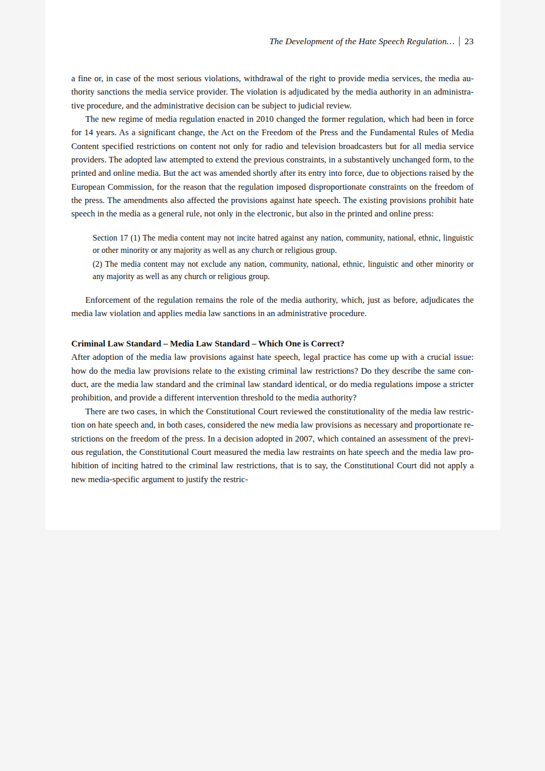The Development of the Hate Speech Regulation…23
a fine or, in case of the most serious violations, withdrawal of the right to provide media services, the media authority sanctions the media service provider. The violation is adjudicated by the media authority in an administrative procedure, and the administrative decision can be subject to judicial review.
The new regime of media regulation enacted in 2010 changed the former regulation, which had been in force for 14 years. As a significant change, the Act on the Freedom of the Press and the Fundamental Rules of Media Content specified restrictions on content not only for radio and television broadcasters but for all media service providers. The adopted law attempted to extend the previous constraints, in a substantively unchanged form, to the printed and online media. But the act was amended shortly after its entry into force, due to objections raised by the European Commission, for the reason that the regulation imposed disproportionate constraints on the freedom of the press. The amendments also affected the provisions against hate speech. The existing provisions prohibit hate speech in the media as a general rule, not only in the electronic, but also in the printed and online press:
Section 17 (1) The media content may not incite hatred against any nation, community, national, ethnic, linguistic or other minority or any majority as well as any church or religious group.
(2) The media content may not exclude any nation, community, national, ethnic, linguistic and other minority or any majority as well as any church or religious group.
Enforcement of the regulation remains the role of the media authority, which, just as before, adjudicates the media law violation and applies media law sanctions in an administrative procedure.
Criminal Law Standard – Media Law Standard – Which One is Correct?
After adoption of the media law provisions against hate speech, legal practice has come up with a crucial issue: how do the media law provisions relate to the existing criminal law restrictions? Do they describe the same conduct, are the media law standard and the criminal law standard identical, or do media regulations impose a stricter prohibition, and provide a different intervention threshold to the media authority?
There are two cases, in which the Constitutional Court reviewed the constitutionality of the media law restriction on hate speech and, in both cases, considered the new media law provisions as necessary and proportionate restrictions on the freedom of the press. In a decision adopted in 2007, which contained an assessment of the previous regulation, the Constitutional Court measured the media law restraints on hate speech and the media law prohibition of inciting hatred to the criminal law restrictions, that is to say, the Constitutional Court did not apply a new media-specific argument to justify the restric-